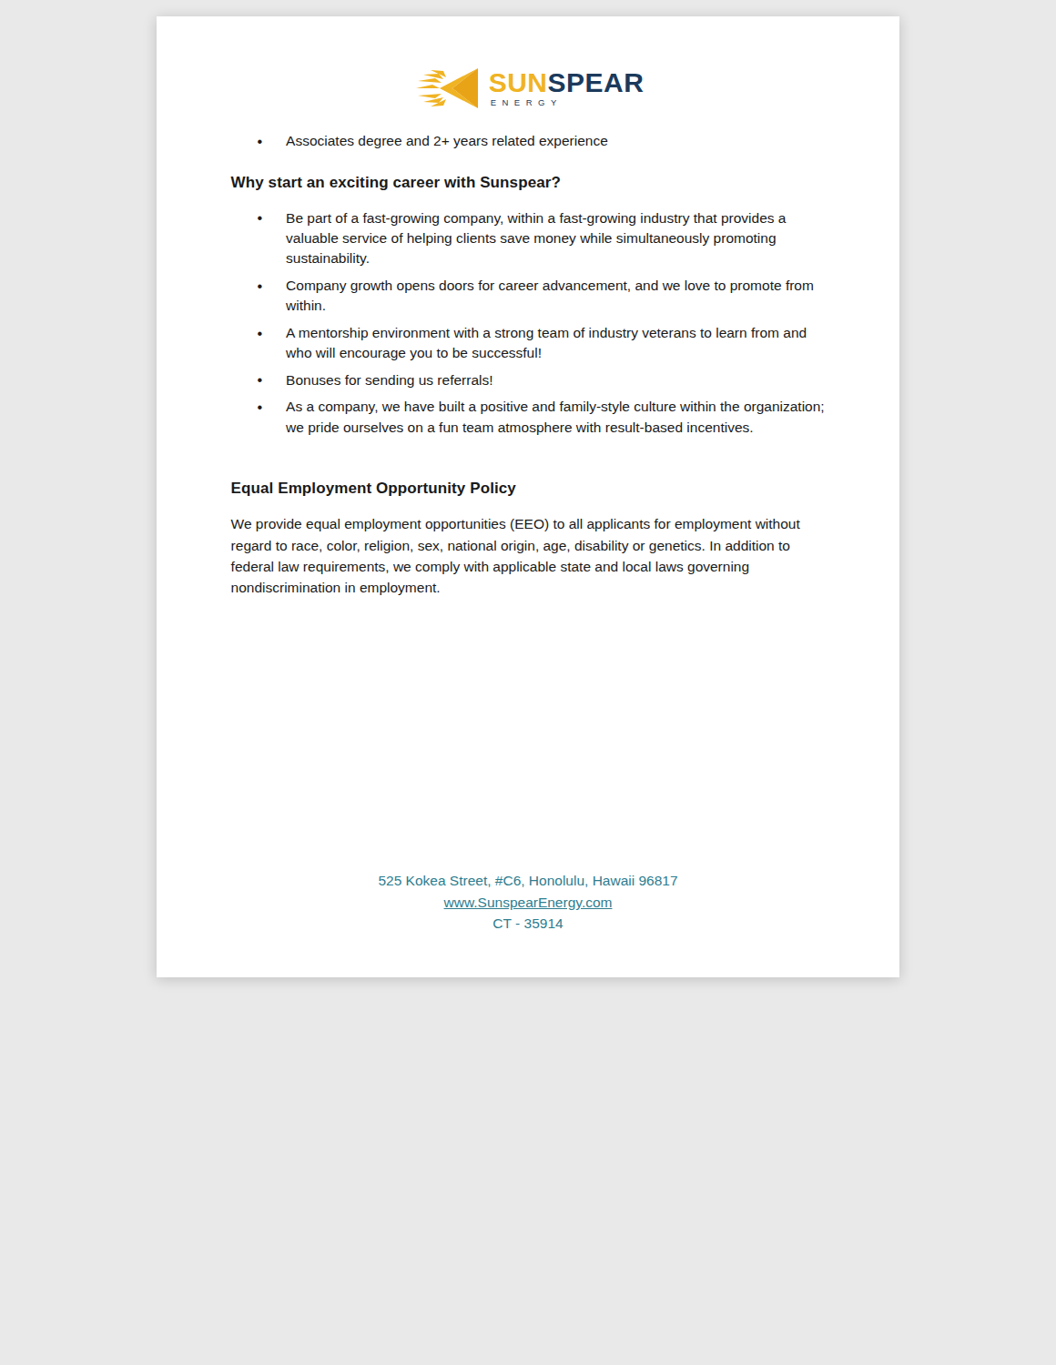SUN SPEAR ENERGY
Associates degree and 2+ years related experience
Why start an exciting career with Sunspear?
Be part of a fast-growing company, within a fast-growing industry that provides a valuable service of helping clients save money while simultaneously promoting sustainability.
Company growth opens doors for career advancement, and we love to promote from within.
A mentorship environment with a strong team of industry veterans to learn from and who will encourage you to be successful!
Bonuses for sending us referrals!
As a company, we have built a positive and family-style culture within the organization; we pride ourselves on a fun team atmosphere with result-based incentives.
Equal Employment Opportunity Policy
We provide equal employment opportunities (EEO) to all applicants for employment without regard to race, color, religion, sex, national origin, age, disability or genetics. In addition to federal law requirements, we comply with applicable state and local laws governing nondiscrimination in employment.
525 Kokea Street, #C6, Honolulu, Hawaii 96817
www.SunspearEnergy.com
CT - 35914